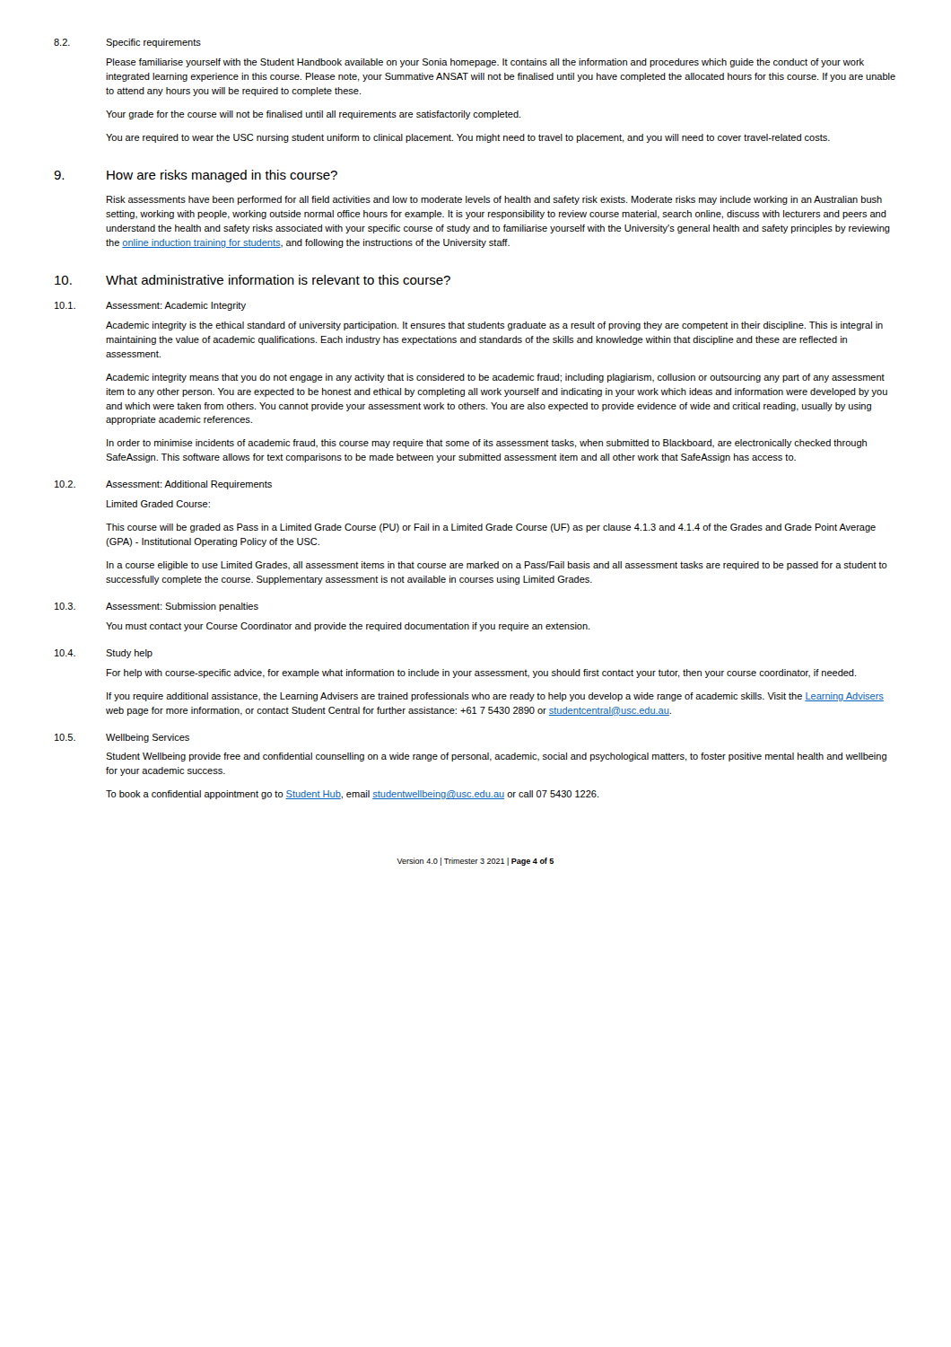8.2. Specific requirements
Please familiarise yourself with the Student Handbook available on your Sonia homepage. It contains all the information and procedures which guide the conduct of your work integrated learning experience in this course. Please note, your Summative ANSAT will not be finalised until you have completed the allocated hours for this course. If you are unable to attend any hours you will be required to complete these.
Your grade for the course will not be finalised until all requirements are satisfactorily completed.
You are required to wear the USC nursing student uniform to clinical placement. You might need to travel to placement, and you will need to cover travel-related costs.
9. How are risks managed in this course?
Risk assessments have been performed for all field activities and low to moderate levels of health and safety risk exists. Moderate risks may include working in an Australian bush setting, working with people, working outside normal office hours for example. It is your responsibility to review course material, search online, discuss with lecturers and peers and understand the health and safety risks associated with your specific course of study and to familiarise yourself with the University's general health and safety principles by reviewing the online induction training for students, and following the instructions of the University staff.
10. What administrative information is relevant to this course?
10.1. Assessment: Academic Integrity
Academic integrity is the ethical standard of university participation. It ensures that students graduate as a result of proving they are competent in their discipline. This is integral in maintaining the value of academic qualifications. Each industry has expectations and standards of the skills and knowledge within that discipline and these are reflected in assessment.
Academic integrity means that you do not engage in any activity that is considered to be academic fraud; including plagiarism, collusion or outsourcing any part of any assessment item to any other person. You are expected to be honest and ethical by completing all work yourself and indicating in your work which ideas and information were developed by you and which were taken from others. You cannot provide your assessment work to others. You are also expected to provide evidence of wide and critical reading, usually by using appropriate academic references.
In order to minimise incidents of academic fraud, this course may require that some of its assessment tasks, when submitted to Blackboard, are electronically checked through SafeAssign. This software allows for text comparisons to be made between your submitted assessment item and all other work that SafeAssign has access to.
10.2. Assessment: Additional Requirements
Limited Graded Course:
This course will be graded as Pass in a Limited Grade Course (PU) or Fail in a Limited Grade Course (UF) as per clause 4.1.3 and 4.1.4 of the Grades and Grade Point Average (GPA) - Institutional Operating Policy of the USC.
In a course eligible to use Limited Grades, all assessment items in that course are marked on a Pass/Fail basis and all assessment tasks are required to be passed for a student to successfully complete the course. Supplementary assessment is not available in courses using Limited Grades.
10.3. Assessment: Submission penalties
You must contact your Course Coordinator and provide the required documentation if you require an extension.
10.4. Study help
For help with course-specific advice, for example what information to include in your assessment, you should first contact your tutor, then your course coordinator, if needed.
If you require additional assistance, the Learning Advisers are trained professionals who are ready to help you develop a wide range of academic skills. Visit the Learning Advisers web page for more information, or contact Student Central for further assistance: +61 7 5430 2890 or studentcentral@usc.edu.au.
10.5. Wellbeing Services
Student Wellbeing provide free and confidential counselling on a wide range of personal, academic, social and psychological matters, to foster positive mental health and wellbeing for your academic success.
To book a confidential appointment go to Student Hub, email studentwellbeing@usc.edu.au or call 07 5430 1226.
Version 4.0 | Trimester 3 2021 | Page 4 of 5